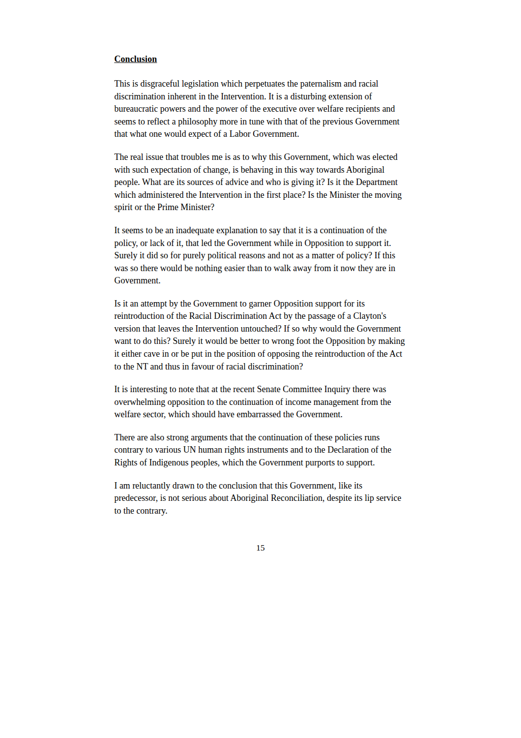Conclusion
This is disgraceful legislation which perpetuates the paternalism and racial discrimination inherent in the Intervention. It is a disturbing extension of bureaucratic powers and the power of the executive over welfare recipients and seems to reflect a philosophy more in tune with that of the previous Government that what one would expect of a Labor Government.
The real issue that troubles me is as to why this Government, which was elected with such expectation of change, is behaving in this way towards Aboriginal people. What are its sources of advice and who is giving it? Is it the Department which administered the Intervention in the first place? Is the Minister the moving spirit or the Prime Minister?
It seems to be an inadequate explanation to say that it is a continuation of the policy, or lack of it, that led the Government while in Opposition to support it. Surely it did so for purely political reasons and not as a matter of policy? If this was so there would be nothing easier than to walk away from it now they are in Government.
Is it an attempt by the Government to garner Opposition support for its reintroduction of the Racial Discrimination Act by the passage of a Clayton's version that leaves the Intervention untouched? If so why would the Government want to do this? Surely it would be better to wrong foot the Opposition by making it either cave in or be put in the position of opposing the reintroduction of the Act to the NT and thus in favour of racial discrimination?
It is interesting to note that at the recent Senate Committee Inquiry there was overwhelming opposition to the continuation of income management from the welfare sector, which should have embarrassed the Government.
There are also strong arguments that the continuation of these policies runs contrary to various UN human rights instruments and to the Declaration of the Rights of Indigenous peoples, which the Government purports to support.
I am reluctantly drawn to the conclusion that this Government, like its predecessor, is not serious about Aboriginal Reconciliation, despite its lip service to the contrary.
15